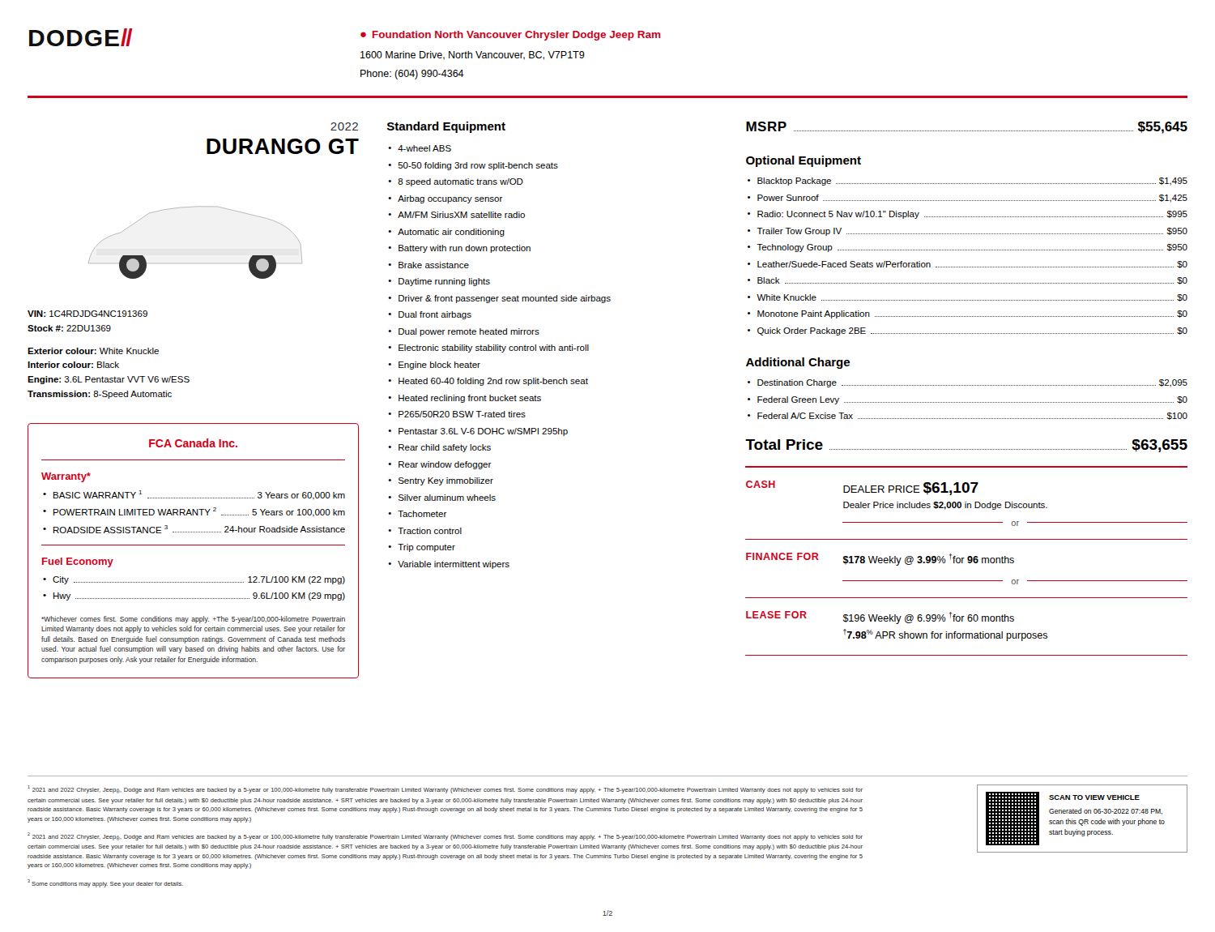DODGE//
●Foundation North Vancouver Chrysler Dodge Jeep Ram
1600 Marine Drive, North Vancouver, BC, V7P1T9
Phone: (604) 990-4364
2022
DURANGO GT
VIN: 1C4RDJDG4NC191369
Stock #: 22DU1369
Exterior colour: White Knuckle
Interior colour: Black
Engine: 3.6L Pentastar VVT V6 w/ESS
Transmission: 8-Speed Automatic
FCA Canada Inc.
Warranty*
BASIC WARRANTY 1 3 Years or 60,000 km
POWERTRAIN LIMITED WARRANTY 2 5 Years or 100,000 km
ROADSIDE ASSISTANCE 3 24-hour Roadside Assistance
Fuel Economy
City 12.7L/100 KM (22 mpg)
Hwy 9.6L/100 KM (29 mpg)
*Whichever comes first. Some conditions may apply. +The 5-year/100,000-kilometre Powertrain Limited Warranty does not apply to vehicles sold for certain commercial uses. See your retailer for full details. Based on Energuide fuel consumption ratings. Government of Canada test methods used. Your actual fuel consumption will vary based on driving habits and other factors. Use for comparison purposes only. Ask your retailer for Energuide information.
Standard Equipment
4-wheel ABS
50-50 folding 3rd row split-bench seats
8 speed automatic trans w/OD
Airbag occupancy sensor
AM/FM SiriusXM satellite radio
Automatic air conditioning
Battery with run down protection
Brake assistance
Daytime running lights
Driver & front passenger seat mounted side airbags
Dual front airbags
Dual power remote heated mirrors
Electronic stability stability control with anti-roll
Engine block heater
Heated 60-40 folding 2nd row split-bench seat
Heated reclining front bucket seats
P265/50R20 BSW T-rated tires
Pentastar 3.6L V-6 DOHC w/SMPI 295hp
Rear child safety locks
Rear window defogger
Sentry Key immobilizer
Silver aluminum wheels
Tachometer
Traction control
Trip computer
Variable intermittent wipers
MSRP $55,645
Optional Equipment
Blacktop Package $1,495
Power Sunroof $1,425
Radio: Uconnect 5 Nav w/10.1" Display $995
Trailer Tow Group IV $950
Technology Group $950
Leather/Suede-Faced Seats w/Perforation $0
Black $0
White Knuckle $0
Monotone Paint Application $0
Quick Order Package 2BE $0
Additional Charge
Destination Charge $2,095
Federal Green Levy $0
Federal A/C Excise Tax $100
Total Price $63,655
| CASH | DEALER PRICE $61,107 Dealer Price includes $2,000 in Dodge Discounts. or |
| FINANCE FOR | $178 Weekly @ 3.99 % † for 96 months or |
| LEASE FOR | $196 Weekly @ 6.99% † for 60 months † 7.98 % APR shown for informational purposes |
1 2021 and 2022 Chrysler, Jeep®, Dodge and Ram vehicles are backed by a 5-year or 100,000-kilometre fully transferable Powertrain Limited Warranty (Whichever comes first. Some conditions may apply. + The 5-year/100,000-kilometre Powertrain Limited Warranty does not apply to vehicles sold for certain commercial uses. See your retailer for full details.) with $0 deductible plus 24-hour roadside assistance. + SRT vehicles are backed by a 3-year or 60,000-kilometre fully transferable Powertrain Limited Warranty (Whichever comes first. Some conditions may apply.) with $0 deductible plus 24-hour roadside assistance. Basic Warranty coverage is for 3 years or 60,000 kilometres. (Whichever comes first. Some conditions may apply.) Rust-through coverage on all body sheet metal is for 3 years. The Cummins Turbo Diesel engine is protected by a separate Limited Warranty, covering the engine for 5 years or 160,000 kilometres. (Whichever comes first. Some conditions may apply.)
2 2021 and 2022 Chrysler, Jeep®, Dodge and Ram vehicles are backed by a 5-year or 100,000-kilometre fully transferable Powertrain Limited Warranty (Whichever comes first. Some conditions may apply. + The 5-year/100,000-kilometre Powertrain Limited Warranty does not apply to vehicles sold for certain commercial uses. See your retailer for full details.) with $0 deductible plus 24-hour roadside assistance. + SRT vehicles are backed by a 3-year or 60,000-kilometre fully transferable Powertrain Limited Warranty (Whichever comes first. Some conditions may apply.) with $0 deductible plus 24-hour roadside assistance. Basic Warranty coverage is for 3 years or 60,000 kilometres. (Whichever comes first. Some conditions may apply.) Rust-through coverage on all body sheet metal is for 3 years. The Cummins Turbo Diesel engine is protected by a separate Limited Warranty, covering the engine for 5 years or 160,000 kilometres. (Whichever comes first. Some conditions may apply.)
3 Some conditions may apply. See your dealer for details.
SCAN TO VIEW VEHICLE
Generated on 06-30-2022 07:48 PM,
scan this QR code with your phone to
start buying process.
1/2